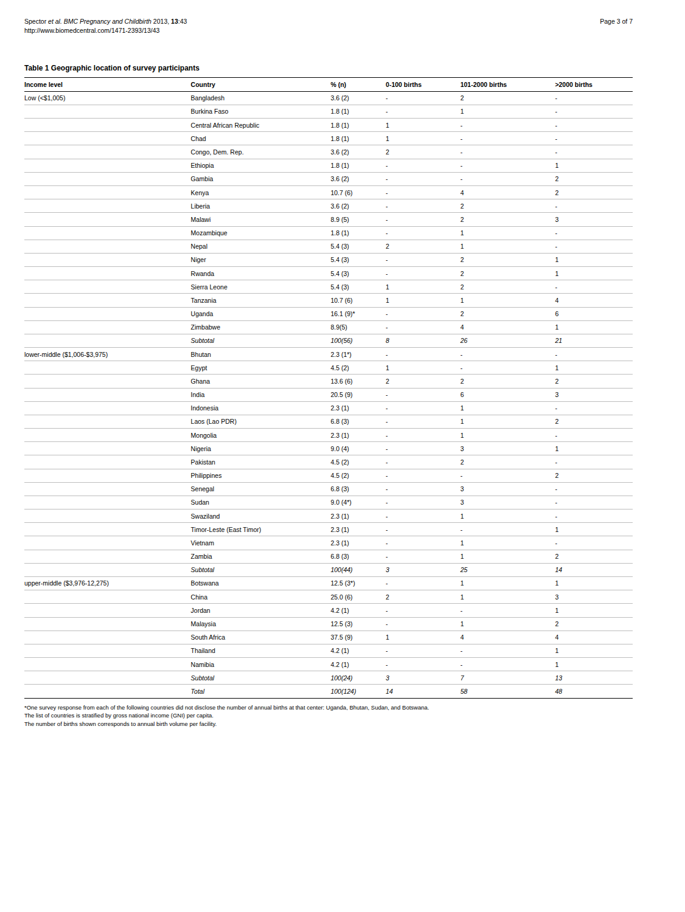Spector et al. BMC Pregnancy and Childbirth 2013, 13:43
http://www.biomedcentral.com/1471-2393/13/43
Page 3 of 7
Table 1 Geographic location of survey participants
| Income level | Country | % (n) | 0-100 births | 101-2000 births | >2000 births |
| --- | --- | --- | --- | --- | --- |
| Low (<$1,005) | Bangladesh | 3.6 (2) | - | 2 | - |
| | Burkina Faso | 1.8 (1) | - | 1 | - |
| | Central African Republic | 1.8 (1) | 1 | - | - |
| | Chad | 1.8 (1) | 1 | - | - |
| | Congo, Dem. Rep. | 3.6 (2) | 2 | - | - |
| | Ethiopia | 1.8 (1) | - | - | 1 |
| | Gambia | 3.6 (2) | - | - | 2 |
| | Kenya | 10.7 (6) | - | 4 | 2 |
| | Liberia | 3.6 (2) | - | 2 | - |
| | Malawi | 8.9 (5) | - | 2 | 3 |
| | Mozambique | 1.8 (1) | - | 1 | - |
| | Nepal | 5.4 (3) | 2 | 1 | - |
| | Niger | 5.4 (3) | - | 2 | 1 |
| | Rwanda | 5.4 (3) | - | 2 | 1 |
| | Sierra Leone | 5.4 (3) | 1 | 2 | - |
| | Tanzania | 10.7 (6) | 1 | 1 | 4 |
| | Uganda | 16.1 (9)* | - | 2 | 6 |
| | Zimbabwe | 8.9(5) | - | 4 | 1 |
| | Subtotal | 100(56) | 8 | 26 | 21 |
| lower-middle ($1,006-$3,975) | Bhutan | 2.3 (1*) | - | - | - |
| | Egypt | 4.5 (2) | 1 | - | 1 |
| | Ghana | 13.6 (6) | 2 | 2 | 2 |
| | India | 20.5 (9) | - | 6 | 3 |
| | Indonesia | 2.3 (1) | - | 1 | - |
| | Laos (Lao PDR) | 6.8 (3) | - | 1 | 2 |
| | Mongolia | 2.3 (1) | - | 1 | - |
| | Nigeria | 9.0 (4) | - | 3 | 1 |
| | Pakistan | 4.5 (2) | - | 2 | - |
| | Philippines | 4.5 (2) | - | - | 2 |
| | Senegal | 6.8 (3) | - | 3 | - |
| | Sudan | 9.0 (4*) | - | 3 | - |
| | Swaziland | 2.3 (1) | - | 1 | - |
| | Timor-Leste (East Timor) | 2.3 (1) | - | - | 1 |
| | Vietnam | 2.3 (1) | - | 1 | - |
| | Zambia | 6.8 (3) | - | 1 | 2 |
| | Subtotal | 100(44) | 3 | 25 | 14 |
| upper-middle ($3,976-12,275) | Botswana | 12.5 (3*) | - | 1 | 1 |
| | China | 25.0 (6) | 2 | 1 | 3 |
| | Jordan | 4.2 (1) | - | - | 1 |
| | Malaysia | 12.5 (3) | - | 1 | 2 |
| | South Africa | 37.5 (9) | 1 | 4 | 4 |
| | Thailand | 4.2 (1) | - | - | 1 |
| | Namibia | 4.2 (1) | - | - | 1 |
| | Subtotal | 100(24) | 3 | 7 | 13 |
| | Total | 100(124) | 14 | 58 | 48 |
*One survey response from each of the following countries did not disclose the number of annual births at that center: Uganda, Bhutan, Sudan, and Botswana.
The list of countries is stratified by gross national income (GNI) per capita.
The number of births shown corresponds to annual birth volume per facility.